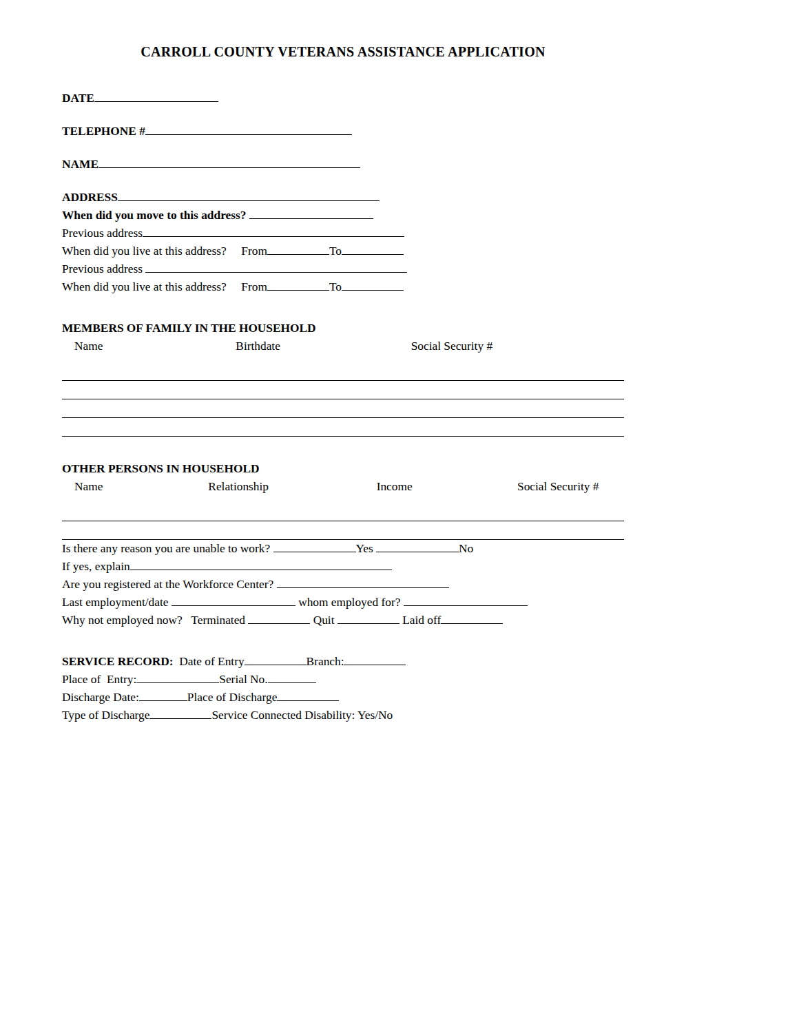CARROLL COUNTY VETERANS ASSISTANCE APPLICATION
DATE
TELEPHONE #
NAME
ADDRESS
When did you move to this address?
Previous address
When did you live at this address? From To
Previous address
When did you live at this address? From To
MEMBERS OF FAMILY IN THE HOUSEHOLD
Name Birthdate Social Security #
OTHER PERSONS IN HOUSEHOLD
Name Relationship Income Social Security #
Is there any reason you are unable to work? Yes No
If yes, explain
Are you registered at the Workforce Center?
Last employment/date whom employed for?
Why not employed now? Terminated Quit Laid off
SERVICE RECORD: Date of Entry Branch:
Place of Entry: Serial No.
Discharge Date: Place of Discharge
Type of Discharge Service Connected Disability: Yes/No